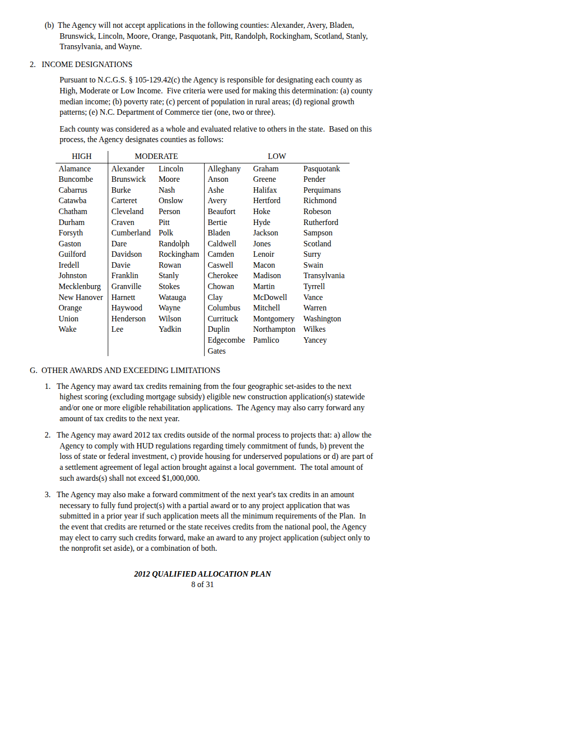(b) The Agency will not accept applications in the following counties: Alexander, Avery, Bladen, Brunswick, Lincoln, Moore, Orange, Pasquotank, Pitt, Randolph, Rockingham, Scotland, Stanly, Transylvania, and Wayne.
2. INCOME DESIGNATIONS
Pursuant to N.C.G.S. § 105-129.42(c) the Agency is responsible for designating each county as High, Moderate or Low Income. Five criteria were used for making this determination: (a) county median income; (b) poverty rate; (c) percent of population in rural areas; (d) regional growth patterns; (e) N.C. Department of Commerce tier (one, two or three).
Each county was considered as a whole and evaluated relative to others in the state. Based on this process, the Agency designates counties as follows:
| HIGH | MODERATE | LOW |
| --- | --- | --- |
| Alamance | Alexander | Lincoln | Alleghany | Graham | Pasquotank |
| Buncombe | Brunswick | Moore | Anson | Greene | Pender |
| Cabarrus | Burke | Nash | Ashe | Halifax | Perquimans |
| Catawba | Carteret | Onslow | Avery | Hertford | Richmond |
| Chatham | Cleveland | Person | Beaufort | Hoke | Robeson |
| Durham | Craven | Pitt | Bertie | Hyde | Rutherford |
| Forsyth | Cumberland | Polk | Bladen | Jackson | Sampson |
| Gaston | Dare | Randolph | Caldwell | Jones | Scotland |
| Guilford | Davidson | Rockingham | Camden | Lenoir | Surry |
| Iredell | Davie | Rowan | Caswell | Macon | Swain |
| Johnston | Franklin | Stanly | Cherokee | Madison | Transylvania |
| Mecklenburg | Granville | Stokes | Chowan | Martin | Tyrrell |
| New Hanover | Harnett | Watauga | Clay | McDowell | Vance |
| Orange | Haywood | Wayne | Columbus | Mitchell | Warren |
| Union | Henderson | Wilson | Currituck | Montgomery | Washington |
| Wake | Lee | Yadkin | Duplin | Northampton | Wilkes |
| | | | Edgecombe | Pamlico | Yancey |
| | | | Gates | | |
G. OTHER AWARDS AND EXCEEDING LIMITATIONS
1. The Agency may award tax credits remaining from the four geographic set-asides to the next highest scoring (excluding mortgage subsidy) eligible new construction application(s) statewide and/or one or more eligible rehabilitation applications. The Agency may also carry forward any amount of tax credits to the next year.
2. The Agency may award 2012 tax credits outside of the normal process to projects that: a) allow the Agency to comply with HUD regulations regarding timely commitment of funds, b) prevent the loss of state or federal investment, c) provide housing for underserved populations or d) are part of a settlement agreement of legal action brought against a local government. The total amount of such awards(s) shall not exceed $1,000,000.
3. The Agency may also make a forward commitment of the next year's tax credits in an amount necessary to fully fund project(s) with a partial award or to any project application that was submitted in a prior year if such application meets all the minimum requirements of the Plan. In the event that credits are returned or the state receives credits from the national pool, the Agency may elect to carry such credits forward, make an award to any project application (subject only to the nonprofit set aside), or a combination of both.
2012 QUALIFIED ALLOCATION PLAN
8 of 31